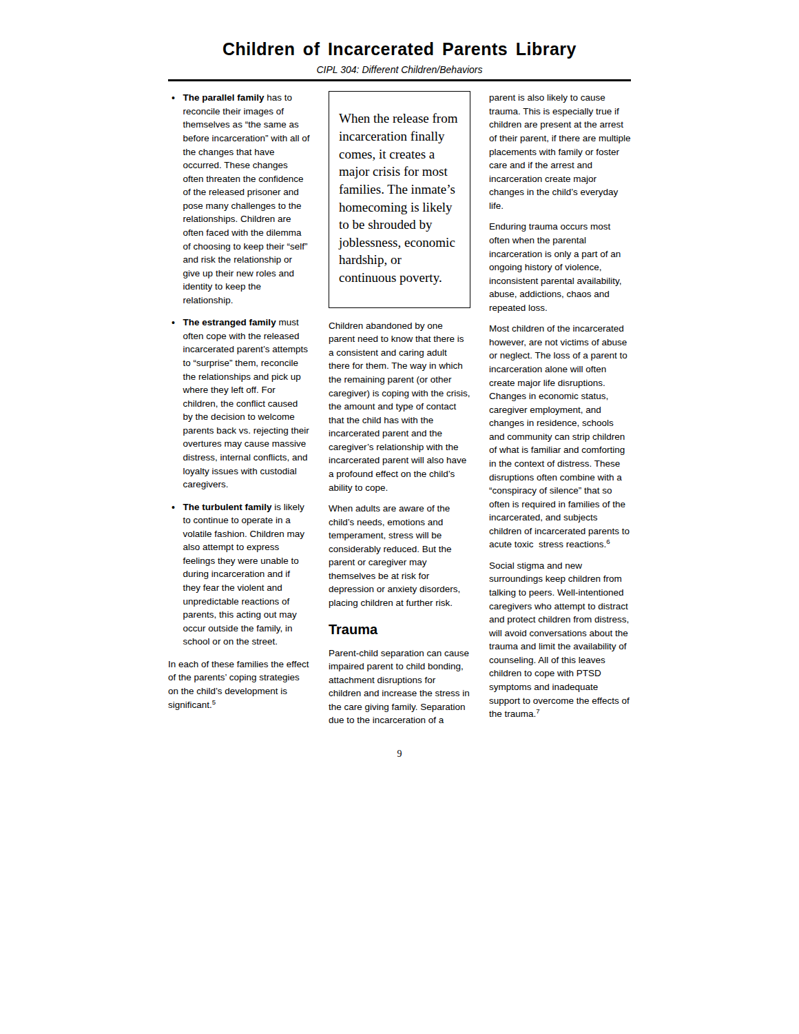Children of Incarcerated Parents Library
CIPL 304: Different Children/Behaviors
The parallel family has to reconcile their images of themselves as “the same as before incarceration” with all of the changes that have occurred. These changes often threaten the confidence of the released prisoner and pose many challenges to the relationships. Children are often faced with the dilemma of choosing to keep their “self” and risk the relationship or give up their new roles and identity to keep the relationship.
The estranged family must often cope with the released incarcerated parent’s attempts to “surprise” them, reconcile the relationships and pick up where they left off. For children, the conflict caused by the decision to welcome parents back vs. rejecting their overtures may cause massive distress, internal conflicts, and loyalty issues with custodial caregivers.
The turbulent family is likely to continue to operate in a volatile fashion. Children may also attempt to express feelings they were unable to during incarceration and if they fear the violent and unpredictable reactions of parents, this acting out may occur outside the family, in school or on the street.
In each of these families the effect of the parents’ coping strategies on the child’s development is significant.5
When the release from incarceration finally comes, it creates a major crisis for most families. The inmate’s homecoming is likely to be shrouded by joblessness, economic hardship, or continuous poverty.
Children abandoned by one parent need to know that there is a consistent and caring adult there for them. The way in which the remaining parent (or other caregiver) is coping with the crisis, the amount and type of contact that the child has with the incarcerated parent and the caregiver’s relationship with the incarcerated parent will also have a profound effect on the child’s ability to cope.
When adults are aware of the child’s needs, emotions and temperament, stress will be considerably reduced. But the parent or caregiver may themselves be at risk for depression or anxiety disorders, placing children at further risk.
Trauma
Parent-child separation can cause impaired parent to child bonding, attachment disruptions for children and increase the stress in the care giving family. Separation due to the incarceration of a
parent is also likely to cause trauma. This is especially true if children are present at the arrest of their parent, if there are multiple placements with family or foster care and if the arrest and incarceration create major changes in the child’s everyday life.
Enduring trauma occurs most often when the parental incarceration is only a part of an ongoing history of violence, inconsistent parental availability, abuse, addictions, chaos and repeated loss.
Most children of the incarcerated however, are not victims of abuse or neglect. The loss of a parent to incarceration alone will often create major life disruptions. Changes in economic status, caregiver employment, and changes in residence, schools and community can strip children of what is familiar and comforting in the context of distress. These disruptions often combine with a “conspiracy of silence” that so often is required in families of the incarcerated, and subjects children of incarcerated parents to acute toxic stress reactions.6
Social stigma and new surroundings keep children from talking to peers. Well-intentioned caregivers who attempt to distract and protect children from distress, will avoid conversations about the trauma and limit the availability of counseling. All of this leaves children to cope with PTSD symptoms and inadequate support to overcome the effects of the trauma.7
9